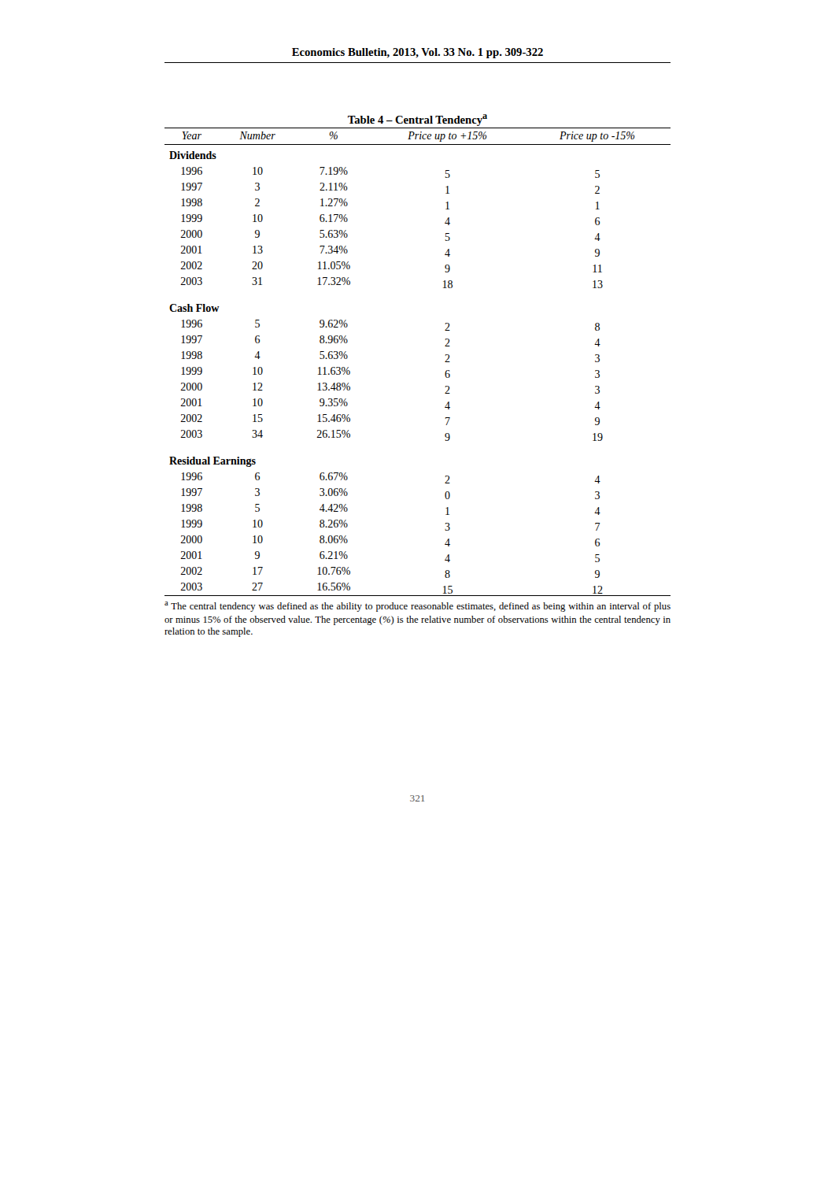Economics Bulletin, 2013, Vol. 33 No. 1 pp. 309-322
Table 4 – Central Tendency a
| Year | Number | % | Price up to +15% | Price up to -15% |
| --- | --- | --- | --- | --- |
| Dividends |
| 1996 | 10 | 7.19% | 5 | 5 |
| 1997 | 3 | 2.11% | 1 | 2 |
| 1998 | 2 | 1.27% | 1 | 1 |
| 1999 | 10 | 6.17% | 4 | 6 |
| 2000 | 9 | 5.63% | 5 | 4 |
| 2001 | 13 | 7.34% | 4 | 9 |
| 2002 | 20 | 11.05% | 9 | 11 |
| 2003 | 31 | 17.32% | 18 | 13 |
| Cash Flow |
| 1996 | 5 | 9.62% | 2 | 8 |
| 1997 | 6 | 8.96% | 2 | 4 |
| 1998 | 4 | 5.63% | 2 | 3 |
| 1999 | 10 | 11.63% | 6 | 3 |
| 2000 | 12 | 13.48% | 2 | 3 |
| 2001 | 10 | 9.35% | 4 | 4 |
| 2002 | 15 | 15.46% | 7 | 9 |
| 2003 | 34 | 26.15% | 9 | 19 |
| Residual Earnings |
| 1996 | 6 | 6.67% | 2 | 4 |
| 1997 | 3 | 3.06% | 0 | 3 |
| 1998 | 5 | 4.42% | 1 | 4 |
| 1999 | 10 | 8.26% | 3 | 7 |
| 2000 | 10 | 8.06% | 4 | 6 |
| 2001 | 9 | 6.21% | 4 | 5 |
| 2002 | 17 | 10.76% | 8 | 9 |
| 2003 | 27 | 16.56% | 15 | 12 |
a The central tendency was defined as the ability to produce reasonable estimates, defined as being within an interval of plus or minus 15% of the observed value. The percentage (%) is the relative number of observations within the central tendency in relation to the sample.
321